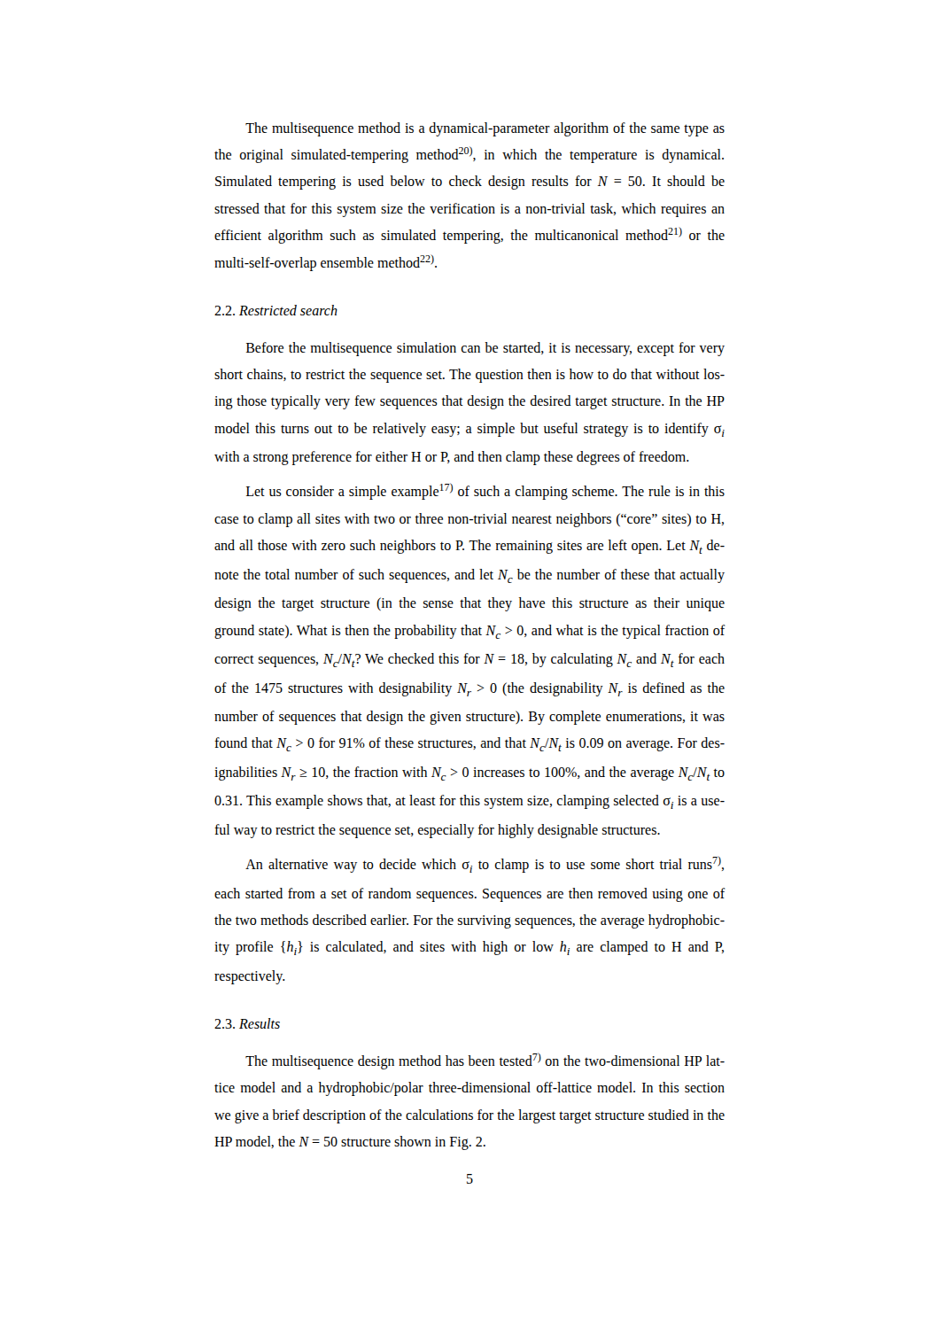The multisequence method is a dynamical-parameter algorithm of the same type as the original simulated-tempering method20), in which the temperature is dynamical. Simulated tempering is used below to check design results for N = 50. It should be stressed that for this system size the verification is a non-trivial task, which requires an efficient algorithm such as simulated tempering, the multicanonical method21) or the multi-self-overlap ensemble method22).
2.2. Restricted search
Before the multisequence simulation can be started, it is necessary, except for very short chains, to restrict the sequence set. The question then is how to do that without losing those typically very few sequences that design the desired target structure. In the HP model this turns out to be relatively easy; a simple but useful strategy is to identify σi with a strong preference for either H or P, and then clamp these degrees of freedom.
Let us consider a simple example17) of such a clamping scheme. The rule is in this case to clamp all sites with two or three non-trivial nearest neighbors (“core” sites) to H, and all those with zero such neighbors to P. The remaining sites are left open. Let Nt denote the total number of such sequences, and let Nc be the number of these that actually design the target structure (in the sense that they have this structure as their unique ground state). What is then the probability that Nc > 0, and what is the typical fraction of correct sequences, Nc/Nt? We checked this for N = 18, by calculating Nc and Nt for each of the 1475 structures with designability Nr > 0 (the designability Nr is defined as the number of sequences that design the given structure). By complete enumerations, it was found that Nc > 0 for 91% of these structures, and that Nc/Nt is 0.09 on average. For designabilities Nr ≥ 10, the fraction with Nc > 0 increases to 100%, and the average Nc/Nt to 0.31. This example shows that, at least for this system size, clamping selected σi is a useful way to restrict the sequence set, especially for highly designable structures.
An alternative way to decide which σi to clamp is to use some short trial runs7), each started from a set of random sequences. Sequences are then removed using one of the two methods described earlier. For the surviving sequences, the average hydrophobicity profile {hi} is calculated, and sites with high or low hi are clamped to H and P, respectively.
2.3. Results
The multisequence design method has been tested7) on the two-dimensional HP lattice model and a hydrophobic/polar three-dimensional off-lattice model. In this section we give a brief description of the calculations for the largest target structure studied in the HP model, the N = 50 structure shown in Fig. 2.
5